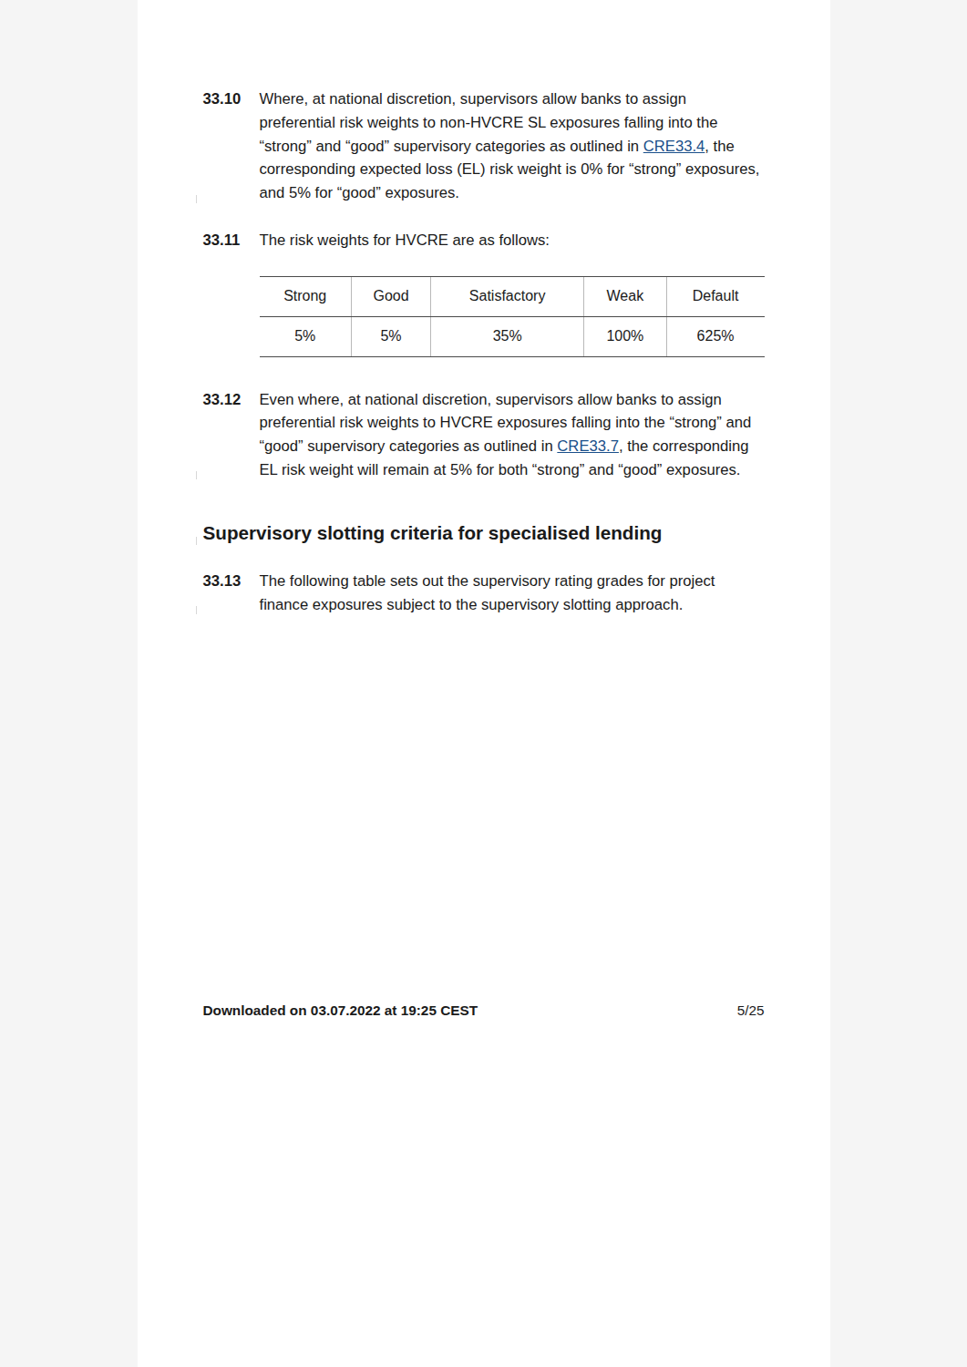33.10
Where, at national discretion, supervisors allow banks to assign preferential risk weights to non-HVCRE SL exposures falling into the “strong” and “good” supervisory categories as outlined in CRE33.4, the corresponding expected loss (EL) risk weight is 0% for “strong” exposures, and 5% for “good” exposures.
33.11
The risk weights for HVCRE are as follows:
| Strong | Good | Satisfactory | Weak | Default |
| --- | --- | --- | --- | --- |
| 5% | 5% | 35% | 100% | 625% |
33.12
Even where, at national discretion, supervisors allow banks to assign preferential risk weights to HVCRE exposures falling into the “strong” and “good” supervisory categories as outlined in CRE33.7, the corresponding EL risk weight will remain at 5% for both “strong” and “good” exposures.
Supervisory slotting criteria for specialised lending
33.13
The following table sets out the supervisory rating grades for project finance exposures subject to the supervisory slotting approach.
Downloaded on 03.07.2022 at 19:25 CEST 5/25